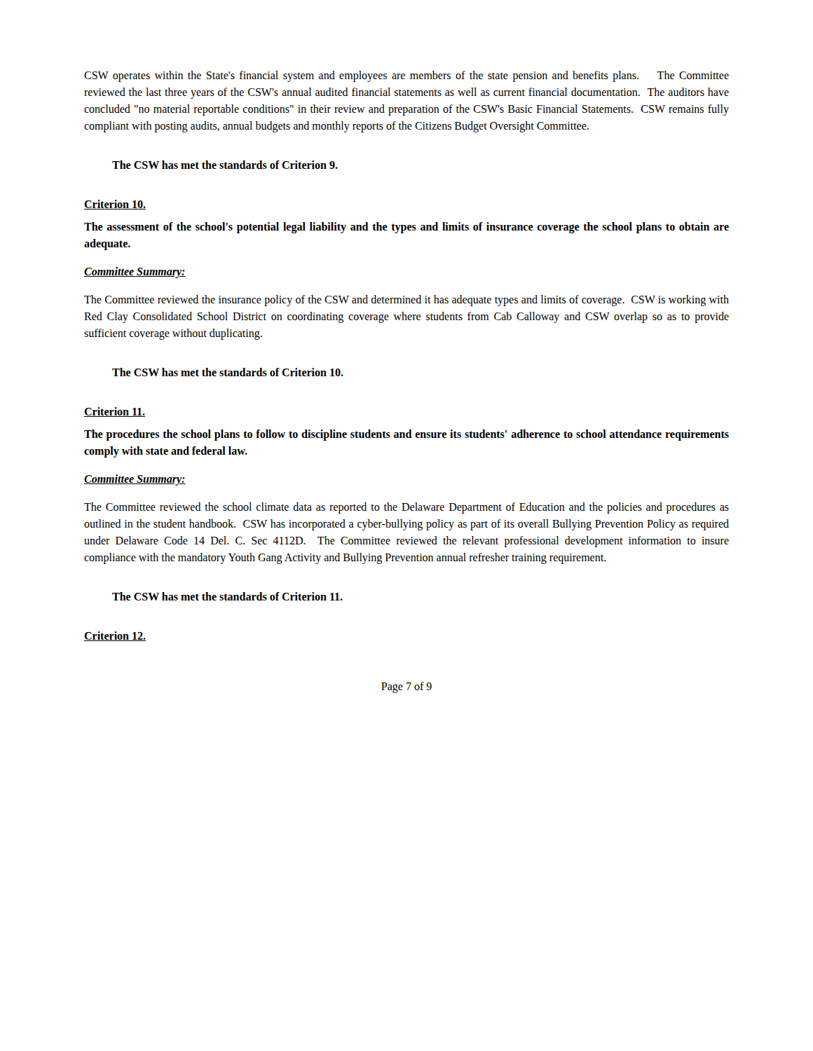CSW operates within the State's financial system and employees are members of the state pension and benefits plans. The Committee reviewed the last three years of the CSW's annual audited financial statements as well as current financial documentation. The auditors have concluded "no material reportable conditions" in their review and preparation of the CSW's Basic Financial Statements. CSW remains fully compliant with posting audits, annual budgets and monthly reports of the Citizens Budget Oversight Committee.
The CSW has met the standards of Criterion 9.
Criterion 10.
The assessment of the school's potential legal liability and the types and limits of insurance coverage the school plans to obtain are adequate.
Committee Summary:
The Committee reviewed the insurance policy of the CSW and determined it has adequate types and limits of coverage. CSW is working with Red Clay Consolidated School District on coordinating coverage where students from Cab Calloway and CSW overlap so as to provide sufficient coverage without duplicating.
The CSW has met the standards of Criterion 10.
Criterion 11.
The procedures the school plans to follow to discipline students and ensure its students' adherence to school attendance requirements comply with state and federal law.
Committee Summary:
The Committee reviewed the school climate data as reported to the Delaware Department of Education and the policies and procedures as outlined in the student handbook. CSW has incorporated a cyber-bullying policy as part of its overall Bullying Prevention Policy as required under Delaware Code 14 Del. C. Sec 4112D. The Committee reviewed the relevant professional development information to insure compliance with the mandatory Youth Gang Activity and Bullying Prevention annual refresher training requirement.
The CSW has met the standards of Criterion 11.
Criterion 12.
Page 7 of 9